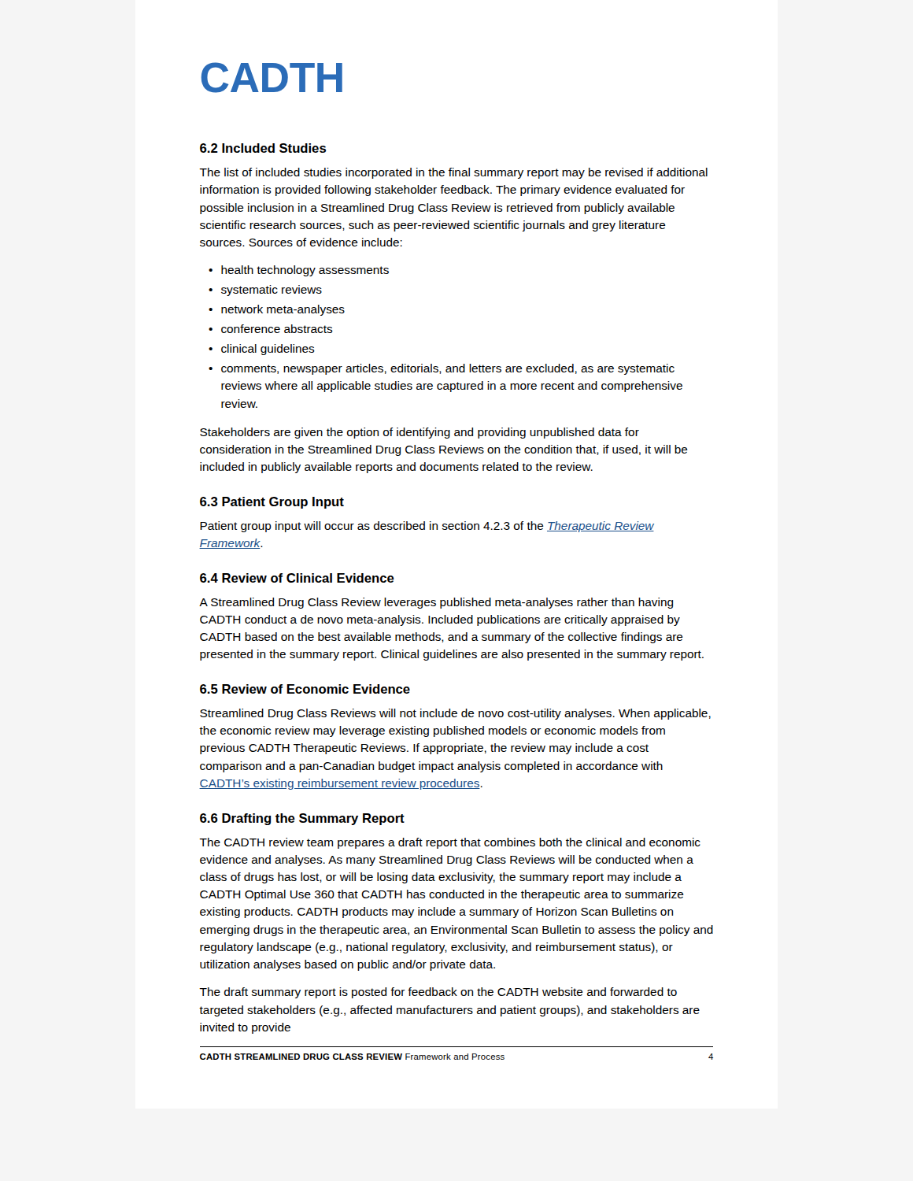CADTH
6.2 Included Studies
The list of included studies incorporated in the final summary report may be revised if additional information is provided following stakeholder feedback. The primary evidence evaluated for possible inclusion in a Streamlined Drug Class Review is retrieved from publicly available scientific research sources, such as peer-reviewed scientific journals and grey literature sources. Sources of evidence include:
health technology assessments
systematic reviews
network meta-analyses
conference abstracts
clinical guidelines
comments, newspaper articles, editorials, and letters are excluded, as are systematic reviews where all applicable studies are captured in a more recent and comprehensive review.
Stakeholders are given the option of identifying and providing unpublished data for consideration in the Streamlined Drug Class Reviews on the condition that, if used, it will be included in publicly available reports and documents related to the review.
6.3 Patient Group Input
Patient group input will occur as described in section 4.2.3 of the Therapeutic Review Framework.
6.4 Review of Clinical Evidence
A Streamlined Drug Class Review leverages published meta-analyses rather than having CADTH conduct a de novo meta-analysis. Included publications are critically appraised by CADTH based on the best available methods, and a summary of the collective findings are presented in the summary report. Clinical guidelines are also presented in the summary report.
6.5 Review of Economic Evidence
Streamlined Drug Class Reviews will not include de novo cost-utility analyses. When applicable, the economic review may leverage existing published models or economic models from previous CADTH Therapeutic Reviews. If appropriate, the review may include a cost comparison and a pan-Canadian budget impact analysis completed in accordance with CADTH’s existing reimbursement review procedures.
6.6 Drafting the Summary Report
The CADTH review team prepares a draft report that combines both the clinical and economic evidence and analyses. As many Streamlined Drug Class Reviews will be conducted when a class of drugs has lost, or will be losing data exclusivity, the summary report may include a CADTH Optimal Use 360 that CADTH has conducted in the therapeutic area to summarize existing products. CADTH products may include a summary of Horizon Scan Bulletins on emerging drugs in the therapeutic area, an Environmental Scan Bulletin to assess the policy and regulatory landscape (e.g., national regulatory, exclusivity, and reimbursement status), or utilization analyses based on public and/or private data.
The draft summary report is posted for feedback on the CADTH website and forwarded to targeted stakeholders (e.g., affected manufacturers and patient groups), and stakeholders are invited to provide
CADTH STREAMLINED DRUG CLASS REVIEW Framework and Process 4